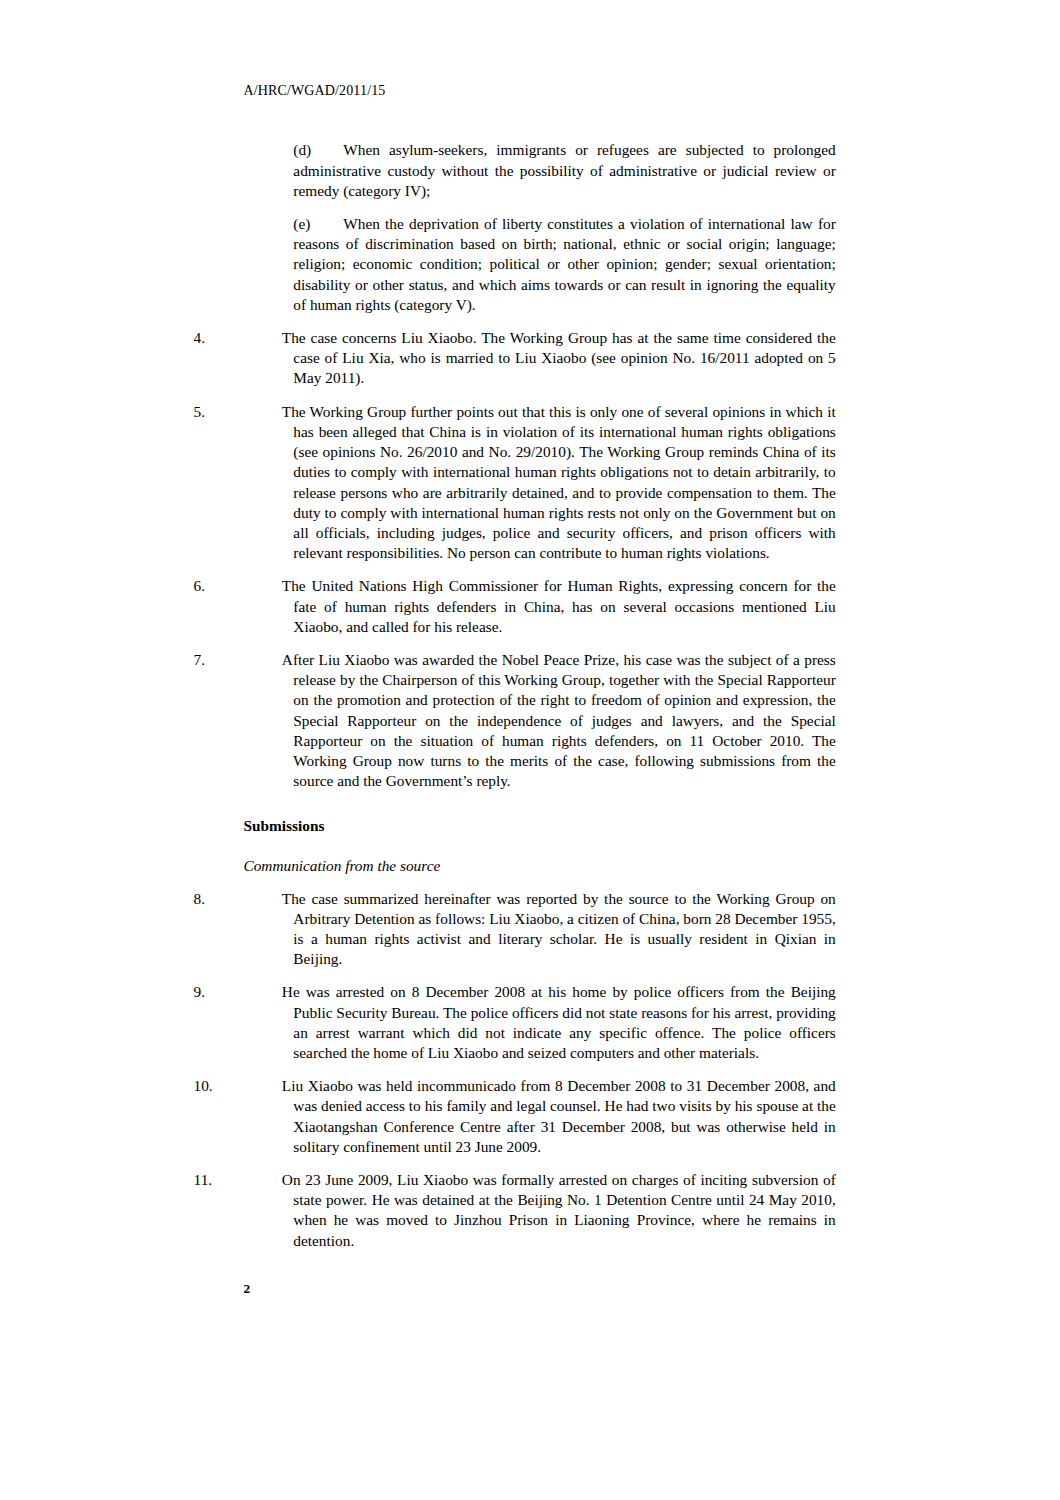A/HRC/WGAD/2011/15
(d) When asylum-seekers, immigrants or refugees are subjected to prolonged administrative custody without the possibility of administrative or judicial review or remedy (category IV);
(e) When the deprivation of liberty constitutes a violation of international law for reasons of discrimination based on birth; national, ethnic or social origin; language; religion; economic condition; political or other opinion; gender; sexual orientation; disability or other status, and which aims towards or can result in ignoring the equality of human rights (category V).
4. The case concerns Liu Xiaobo. The Working Group has at the same time considered the case of Liu Xia, who is married to Liu Xiaobo (see opinion No. 16/2011 adopted on 5 May 2011).
5. The Working Group further points out that this is only one of several opinions in which it has been alleged that China is in violation of its international human rights obligations (see opinions No. 26/2010 and No. 29/2010). The Working Group reminds China of its duties to comply with international human rights obligations not to detain arbitrarily, to release persons who are arbitrarily detained, and to provide compensation to them. The duty to comply with international human rights rests not only on the Government but on all officials, including judges, police and security officers, and prison officers with relevant responsibilities. No person can contribute to human rights violations.
6. The United Nations High Commissioner for Human Rights, expressing concern for the fate of human rights defenders in China, has on several occasions mentioned Liu Xiaobo, and called for his release.
7. After Liu Xiaobo was awarded the Nobel Peace Prize, his case was the subject of a press release by the Chairperson of this Working Group, together with the Special Rapporteur on the promotion and protection of the right to freedom of opinion and expression, the Special Rapporteur on the independence of judges and lawyers, and the Special Rapporteur on the situation of human rights defenders, on 11 October 2010. The Working Group now turns to the merits of the case, following submissions from the source and the Government’s reply.
Submissions
Communication from the source
8. The case summarized hereinafter was reported by the source to the Working Group on Arbitrary Detention as follows: Liu Xiaobo, a citizen of China, born 28 December 1955, is a human rights activist and literary scholar. He is usually resident in Qixian in Beijing.
9. He was arrested on 8 December 2008 at his home by police officers from the Beijing Public Security Bureau. The police officers did not state reasons for his arrest, providing an arrest warrant which did not indicate any specific offence. The police officers searched the home of Liu Xiaobo and seized computers and other materials.
10. Liu Xiaobo was held incommunicado from 8 December 2008 to 31 December 2008, and was denied access to his family and legal counsel. He had two visits by his spouse at the Xiaotangshan Conference Centre after 31 December 2008, but was otherwise held in solitary confinement until 23 June 2009.
11. On 23 June 2009, Liu Xiaobo was formally arrested on charges of inciting subversion of state power. He was detained at the Beijing No. 1 Detention Centre until 24 May 2010, when he was moved to Jinzhou Prison in Liaoning Province, where he remains in detention.
2